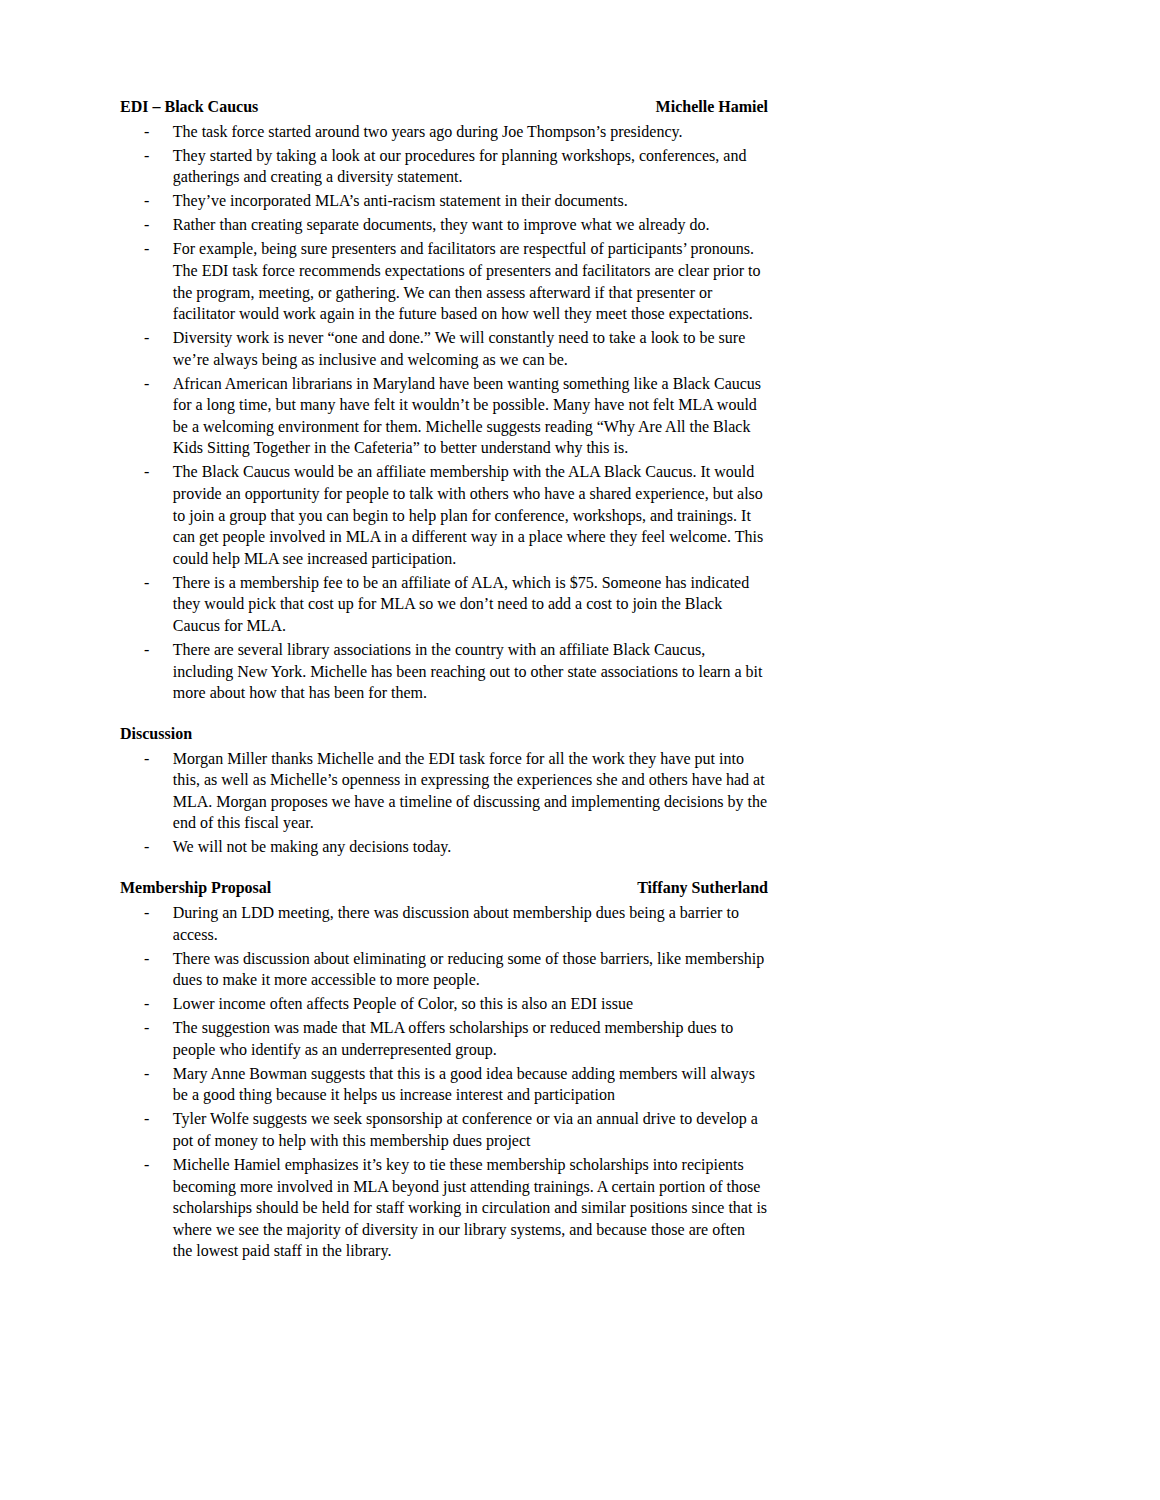EDI – Black Caucus Michelle Hamiel
The task force started around two years ago during Joe Thompson’s presidency.
They started by taking a look at our procedures for planning workshops, conferences, and gatherings and creating a diversity statement.
They’ve incorporated MLA’s anti-racism statement in their documents.
Rather than creating separate documents, they want to improve what we already do.
For example, being sure presenters and facilitators are respectful of participants’ pronouns. The EDI task force recommends expectations of presenters and facilitators are clear prior to the program, meeting, or gathering. We can then assess afterward if that presenter or facilitator would work again in the future based on how well they meet those expectations.
Diversity work is never “one and done.” We will constantly need to take a look to be sure we’re always being as inclusive and welcoming as we can be.
African American librarians in Maryland have been wanting something like a Black Caucus for a long time, but many have felt it wouldn’t be possible. Many have not felt MLA would be a welcoming environment for them. Michelle suggests reading “Why Are All the Black Kids Sitting Together in the Cafeteria” to better understand why this is.
The Black Caucus would be an affiliate membership with the ALA Black Caucus. It would provide an opportunity for people to talk with others who have a shared experience, but also to join a group that you can begin to help plan for conference, workshops, and trainings. It can get people involved in MLA in a different way in a place where they feel welcome. This could help MLA see increased participation.
There is a membership fee to be an affiliate of ALA, which is $75. Someone has indicated they would pick that cost up for MLA so we don’t need to add a cost to join the Black Caucus for MLA.
There are several library associations in the country with an affiliate Black Caucus, including New York. Michelle has been reaching out to other state associations to learn a bit more about how that has been for them.
Discussion
Morgan Miller thanks Michelle and the EDI task force for all the work they have put into this, as well as Michelle’s openness in expressing the experiences she and others have had at MLA. Morgan proposes we have a timeline of discussing and implementing decisions by the end of this fiscal year.
We will not be making any decisions today.
Membership Proposal Tiffany Sutherland
During an LDD meeting, there was discussion about membership dues being a barrier to access.
There was discussion about eliminating or reducing some of those barriers, like membership dues to make it more accessible to more people.
Lower income often affects People of Color, so this is also an EDI issue
The suggestion was made that MLA offers scholarships or reduced membership dues to people who identify as an underrepresented group.
Mary Anne Bowman suggests that this is a good idea because adding members will always be a good thing because it helps us increase interest and participation
Tyler Wolfe suggests we seek sponsorship at conference or via an annual drive to develop a pot of money to help with this membership dues project
Michelle Hamiel emphasizes it’s key to tie these membership scholarships into recipients becoming more involved in MLA beyond just attending trainings. A certain portion of those scholarships should be held for staff working in circulation and similar positions since that is where we see the majority of diversity in our library systems, and because those are often the lowest paid staff in the library.